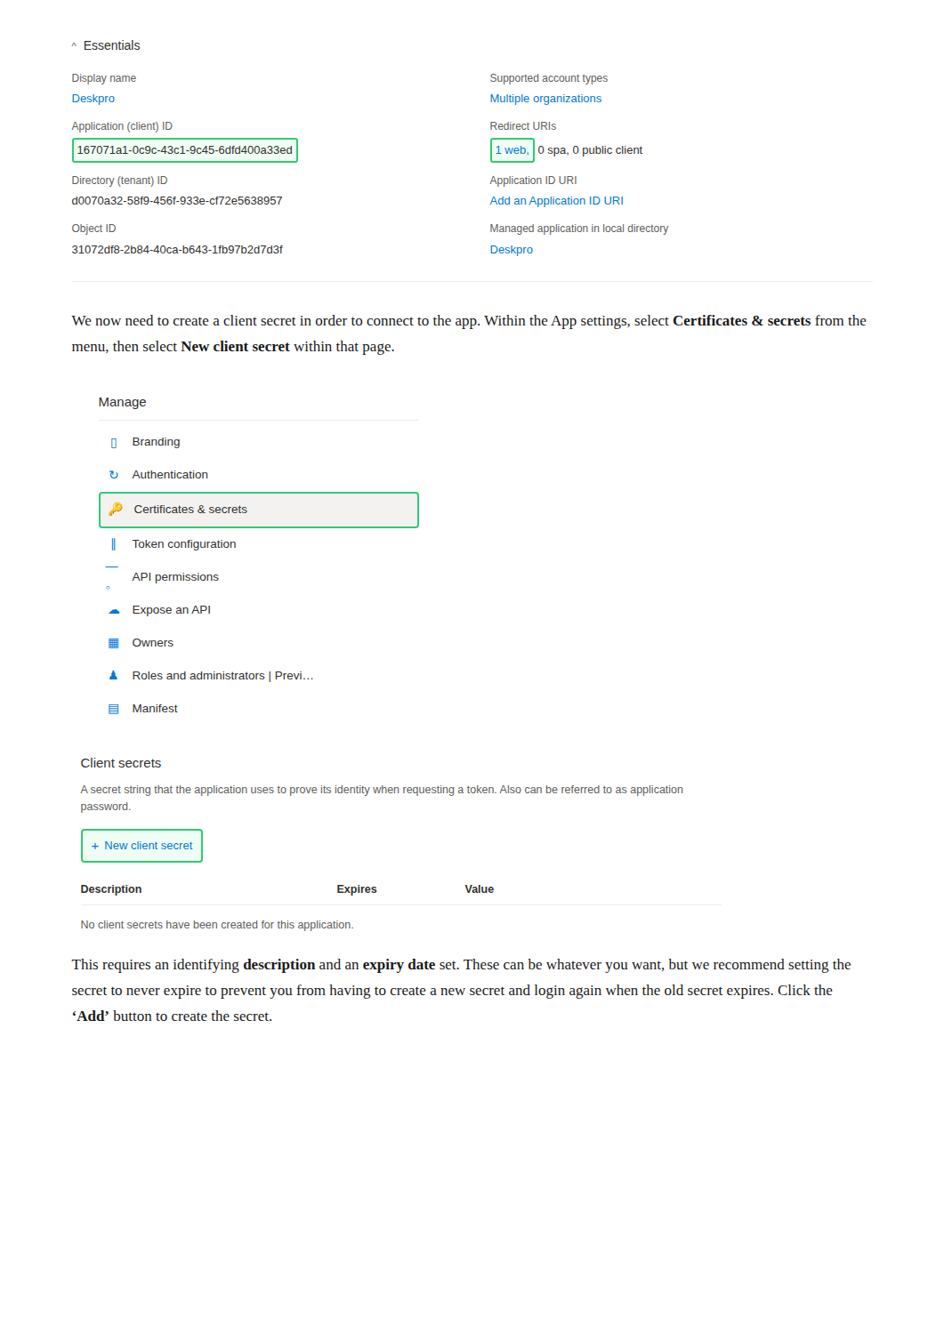^ Essentials
Display name
Deskpro
Application (client) ID
167071a1-0c9c-43c1-9c45-6dfd400a33ed
Directory (tenant) ID
d0070a32-58f9-456f-933e-cf72e5638957
Object ID
31072df8-2b84-40ca-b643-1fb97b2d7d3f
Supported account types
Multiple organizations
Redirect URIs
1 web, 0 spa, 0 public client
Application ID URI
Add an Application ID URI
Managed application in local directory
Deskpro
We now need to create a client secret in order to connect to the app. Within the App settings, select Certificates & secrets from the menu, then select New client secret within that page.
Manage
▯ Branding
↻ Authentication
🔑 Certificates & secrets
∥ Token configuration
—◦ API permissions
☁ Expose an API
▦ Owners
♟ Roles and administrators | Previ…
▤ Manifest
Client secrets
A secret string that the application uses to prove its identity when requesting a token. Also can be referred to as application password.
+ New client secret
| Description | Expires | Value |
| --- | --- | --- |
No client secrets have been created for this application.
This requires an identifying description and an expiry date set. These can be whatever you want, but we recommend setting the secret to never expire to prevent you from having to create a new secret and login again when the old secret expires. Click the ‘Add’ button to create the secret.